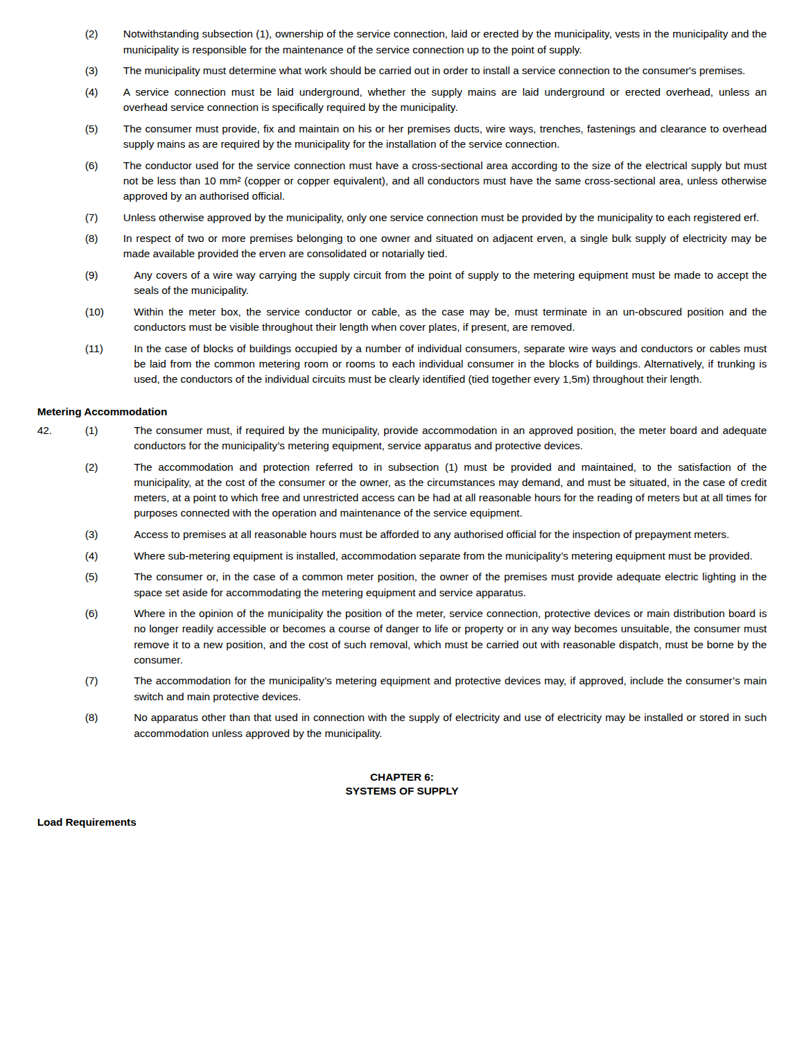(2) Notwithstanding subsection (1), ownership of the service connection, laid or erected by the municipality, vests in the municipality and the municipality is responsible for the maintenance of the service connection up to the point of supply.
(3) The municipality must determine what work should be carried out in order to install a service connection to the consumer's premises.
(4) A service connection must be laid underground, whether the supply mains are laid underground or erected overhead, unless an overhead service connection is specifically required by the municipality.
(5) The consumer must provide, fix and maintain on his or her premises ducts, wire ways, trenches, fastenings and clearance to overhead supply mains as are required by the municipality for the installation of the service connection.
(6) The conductor used for the service connection must have a cross-sectional area according to the size of the electrical supply but must not be less than 10 mm² (copper or copper equivalent), and all conductors must have the same cross-sectional area, unless otherwise approved by an authorised official.
(7) Unless otherwise approved by the municipality, only one service connection must be provided by the municipality to each registered erf.
(8) In respect of two or more premises belonging to one owner and situated on adjacent erven, a single bulk supply of electricity may be made available provided the erven are consolidated or notarially tied.
(9) Any covers of a wire way carrying the supply circuit from the point of supply to the metering equipment must be made to accept the seals of the municipality.
(10) Within the meter box, the service conductor or cable, as the case may be, must terminate in an un-obscured position and the conductors must be visible throughout their length when cover plates, if present, are removed.
(11) In the case of blocks of buildings occupied by a number of individual consumers, separate wire ways and conductors or cables must be laid from the common metering room or rooms to each individual consumer in the blocks of buildings. Alternatively, if trunking is used, the conductors of the individual circuits must be clearly identified (tied together every 1,5m) throughout their length.
Metering Accommodation
42.
(1) The consumer must, if required by the municipality, provide accommodation in an approved position, the meter board and adequate conductors for the municipality’s metering equipment, service apparatus and protective devices.
(2) The accommodation and protection referred to in subsection (1) must be provided and maintained, to the satisfaction of the municipality, at the cost of the consumer or the owner, as the circumstances may demand, and must be situated, in the case of credit meters, at a point to which free and unrestricted access can be had at all reasonable hours for the reading of meters but at all times for purposes connected with the operation and maintenance of the service equipment.
(3) Access to premises at all reasonable hours must be afforded to any authorised official for the inspection of prepayment meters.
(4) Where sub-metering equipment is installed, accommodation separate from the municipality’s metering equipment must be provided.
(5) The consumer or, in the case of a common meter position, the owner of the premises must provide adequate electric lighting in the space set aside for accommodating the metering equipment and service apparatus.
(6) Where in the opinion of the municipality the position of the meter, service connection, protective devices or main distribution board is no longer readily accessible or becomes a course of danger to life or property or in any way becomes unsuitable, the consumer must remove it to a new position, and the cost of such removal, which must be carried out with reasonable dispatch, must be borne by the consumer.
(7) The accommodation for the municipality’s metering equipment and protective devices may, if approved, include the consumer’s main switch and main protective devices.
(8) No apparatus other than that used in connection with the supply of electricity and use of electricity may be installed or stored in such accommodation unless approved by the municipality.
CHAPTER 6:
SYSTEMS OF SUPPLY
Load Requirements